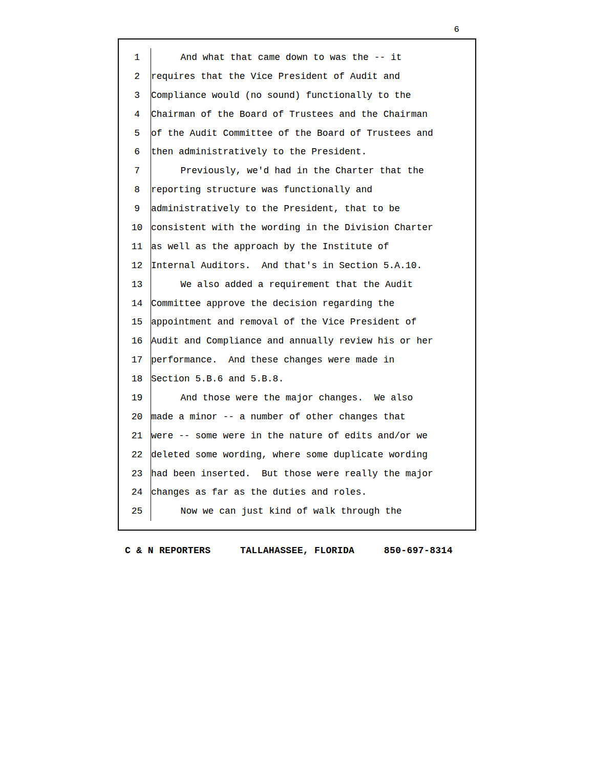6
| 1 | And what that came down to was the -- it |
| 2 | requires that the Vice President of Audit and |
| 3 | Compliance would (no sound) functionally to the |
| 4 | Chairman of the Board of Trustees and the Chairman |
| 5 | of the Audit Committee of the Board of Trustees and |
| 6 | then administratively to the President. |
| 7 | Previously, we'd had in the Charter that the |
| 8 | reporting structure was functionally and |
| 9 | administratively to the President, that to be |
| 10 | consistent with the wording in the Division Charter |
| 11 | as well as the approach by the Institute of |
| 12 | Internal Auditors. And that's in Section 5.A.10. |
| 13 | We also added a requirement that the Audit |
| 14 | Committee approve the decision regarding the |
| 15 | appointment and removal of the Vice President of |
| 16 | Audit and Compliance and annually review his or her |
| 17 | performance. And these changes were made in |
| 18 | Section 5.B.6 and 5.B.8. |
| 19 | And those were the major changes. We also |
| 20 | made a minor -- a number of other changes that |
| 21 | were -- some were in the nature of edits and/or we |
| 22 | deleted some wording, where some duplicate wording |
| 23 | had been inserted. But those were really the major |
| 24 | changes as far as the duties and roles. |
| 25 | Now we can just kind of walk through the |
C & N REPORTERS TALLAHASSEE, FLORIDA 850-697-8314